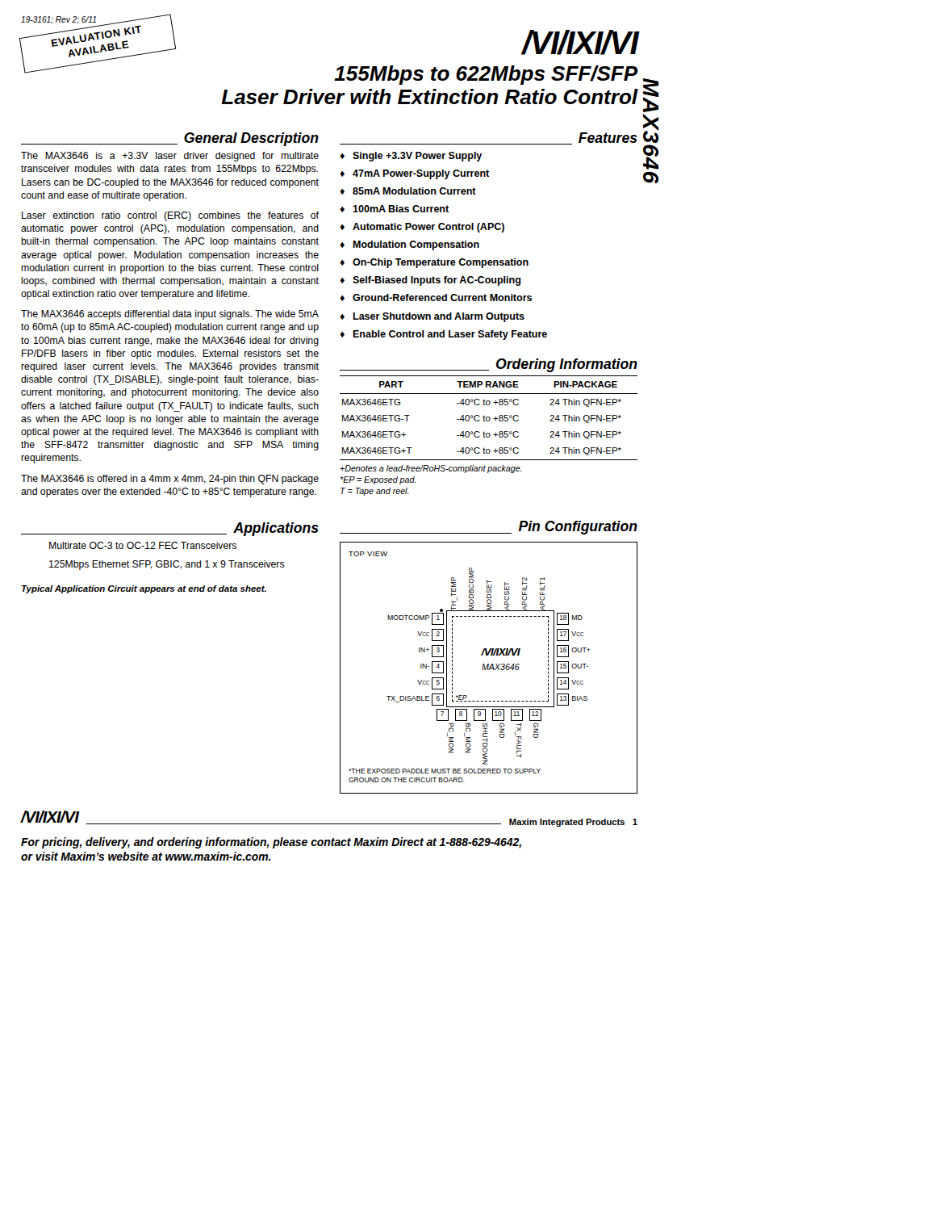19-3161; Rev 2; 6/11
EVALUATION KIT
AVAILABLE
/VI/IXI/VI
155Mbps to 622Mbps SFF/SFP
Laser Driver with Extinction Ratio Control
MAX3646
General Description
The MAX3646 is a +3.3V laser driver designed for multirate transceiver modules with data rates from 155Mbps to 622Mbps. Lasers can be DC-coupled to the MAX3646 for reduced component count and ease of multirate operation.
Laser extinction ratio control (ERC) combines the features of automatic power control (APC), modulation compensation, and built-in thermal compensation. The APC loop maintains constant average optical power. Modulation compensation increases the modulation current in proportion to the bias current. These control loops, combined with thermal compensation, maintain a constant optical extinction ratio over temperature and lifetime.
The MAX3646 accepts differential data input signals. The wide 5mA to 60mA (up to 85mA AC-coupled) modulation current range and up to 100mA bias current range, make the MAX3646 ideal for driving FP/DFB lasers in fiber optic modules. External resistors set the required laser current levels. The MAX3646 provides transmit disable control (TX_DISABLE), single-point fault tolerance, bias-current monitoring, and photocurrent monitoring. The device also offers a latched failure output (TX_FAULT) to indicate faults, such as when the APC loop is no longer able to maintain the average optical power at the required level. The MAX3646 is compliant with the SFF-8472 transmitter diagnostic and SFP MSA timing requirements.
The MAX3646 is offered in a 4mm x 4mm, 24-pin thin QFN package and operates over the extended -40°C to +85°C temperature range.
Applications
Multirate OC-3 to OC-12 FEC Transceivers
125Mbps Ethernet SFP, GBIC, and 1 x 9 Transceivers
Typical Application Circuit appears at end of data sheet.
Features
Single +3.3V Power Supply
47mA Power-Supply Current
85mA Modulation Current
100mA Bias Current
Automatic Power Control (APC)
Modulation Compensation
On-Chip Temperature Compensation
Self-Biased Inputs for AC-Coupling
Ground-Referenced Current Monitors
Laser Shutdown and Alarm Outputs
Enable Control and Laser Safety Feature
Ordering Information
| PART | TEMP RANGE | PIN-PACKAGE |
| --- | --- | --- |
| MAX3646ETG | -40°C to +85°C | 24 Thin QFN-EP* |
| MAX3646ETG-T | -40°C to +85°C | 24 Thin QFN-EP* |
| MAX3646ETG+ | -40°C to +85°C | 24 Thin QFN-EP* |
| MAX3646ETG+T | -40°C to +85°C | 24 Thin QFN-EP* |
+Denotes a lead-free/RoHS-compliant package.
*EP = Exposed pad.
T = Tape and reel.
Pin Configuration
TOP VIEW
TH_TEMP
MODBCOMP
MODSET
APCSET
APCFILT2
APCFILT1
MODTCOMP1
VCC2
IN+3
IN-4
VCC5
TX_DISABLE6
/VI/IXI/VI
MAX3646
*EP
18 MD
17 VCC
16 OUT+
15 OUT-
14 VCC
13 BIAS
7 8 9 10 11 12
PC_MON
BC_MON
SHUTDOWN
GND
TX_FAULT
GND
*THE EXPOSED PADDLE MUST BE SOLDERED TO SUPPLY
GROUND ON THE CIRCUIT BOARD.
/VI/IXI/VI
Maxim Integrated Products 1
For pricing, delivery, and ordering information, please contact Maxim Direct at 1-888-629-4642,
or visit Maxim’s website at www.maxim-ic.com.